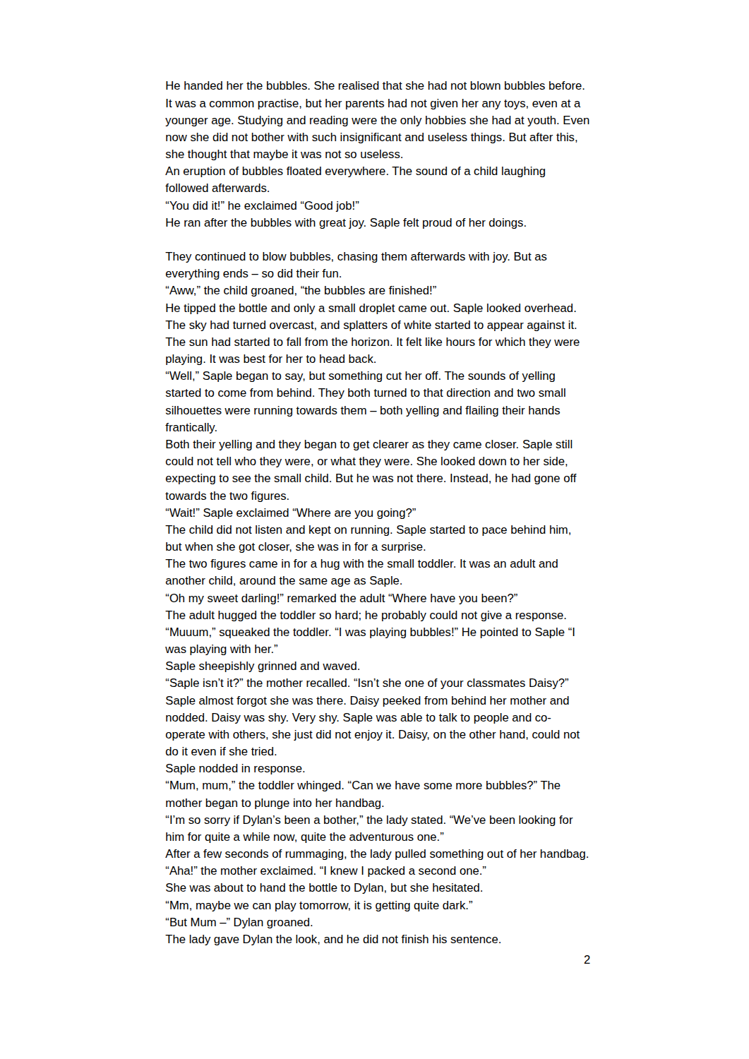He handed her the bubbles. She realised that she had not blown bubbles before. It was a common practise, but her parents had not given her any toys, even at a younger age. Studying and reading were the only hobbies she had at youth. Even now she did not bother with such insignificant and useless things. But after this, she thought that maybe it was not so useless.
An eruption of bubbles floated everywhere. The sound of a child laughing followed afterwards.
“You did it!” he exclaimed “Good job!”
He ran after the bubbles with great joy. Saple felt proud of her doings.
They continued to blow bubbles, chasing them afterwards with joy. But as everything ends – so did their fun.
“Aww,” the child groaned, “the bubbles are finished!”
He tipped the bottle and only a small droplet came out. Saple looked overhead. The sky had turned overcast, and splatters of white started to appear against it. The sun had started to fall from the horizon. It felt like hours for which they were playing. It was best for her to head back.
“Well,” Saple began to say, but something cut her off. The sounds of yelling started to come from behind. They both turned to that direction and two small silhouettes were running towards them – both yelling and flailing their hands frantically.
Both their yelling and they began to get clearer as they came closer. Saple still could not tell who they were, or what they were. She looked down to her side, expecting to see the small child. But he was not there. Instead, he had gone off towards the two figures.
“Wait!” Saple exclaimed “Where are you going?”
The child did not listen and kept on running. Saple started to pace behind him, but when she got closer, she was in for a surprise.
The two figures came in for a hug with the small toddler. It was an adult and another child, around the same age as Saple.
“Oh my sweet darling!” remarked the adult “Where have you been?”
The adult hugged the toddler so hard; he probably could not give a response.
“Muuum,” squeaked the toddler. “I was playing bubbles!” He pointed to Saple “I was playing with her.”
Saple sheepishly grinned and waved.
“Saple isn’t it?” the mother recalled. “Isn’t she one of your classmates Daisy?”
Saple almost forgot she was there. Daisy peeked from behind her mother and nodded. Daisy was shy. Very shy. Saple was able to talk to people and co-operate with others, she just did not enjoy it. Daisy, on the other hand, could not do it even if she tried.
Saple nodded in response.
“Mum, mum,” the toddler whinged. “Can we have some more bubbles?” The mother began to plunge into her handbag.
“I’m so sorry if Dylan’s been a bother,” the lady stated. “We’ve been looking for him for quite a while now, quite the adventurous one.”
After a few seconds of rummaging, the lady pulled something out of her handbag.
“Aha!” the mother exclaimed. “I knew I packed a second one.”
She was about to hand the bottle to Dylan, but she hesitated.
“Mm, maybe we can play tomorrow, it is getting quite dark.”
“But Mum –” Dylan groaned.
The lady gave Dylan the look, and he did not finish his sentence.
2